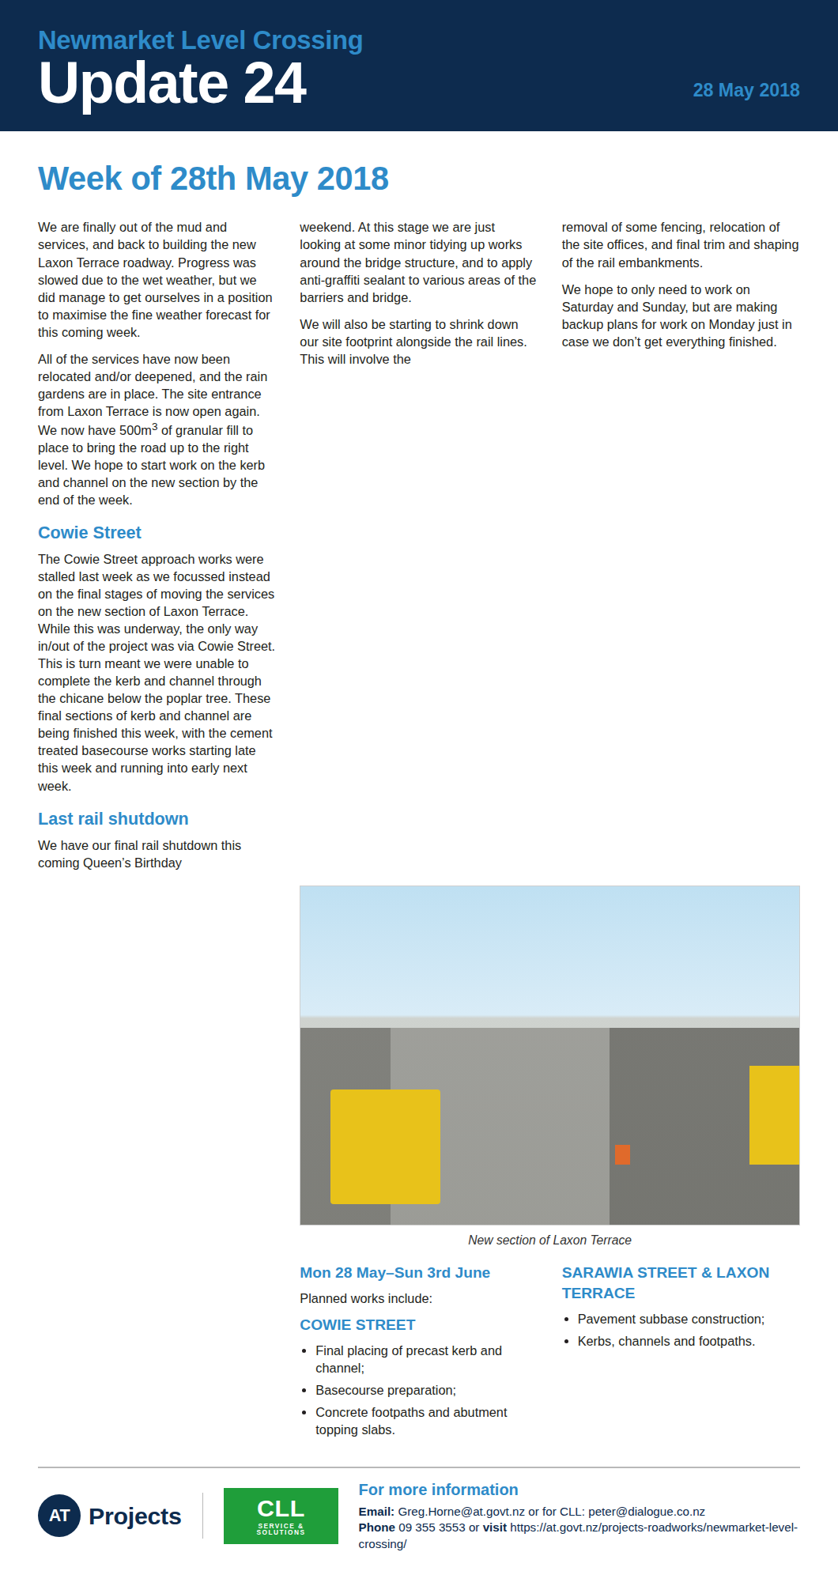Newmarket Level Crossing
Update 24
28 May 2018
Week of 28th May 2018
We are finally out of the mud and services, and back to building the new Laxon Terrace roadway. Progress was slowed due to the wet weather, but we did manage to get ourselves in a position to maximise the fine weather forecast for this coming week.
All of the services have now been relocated and/or deepened, and the rain gardens are in place. The site entrance from Laxon Terrace is now open again. We now have 500m3 of granular fill to place to bring the road up to the right level. We hope to start work on the kerb and channel on the new section by the end of the week.
Cowie Street
The Cowie Street approach works were stalled last week as we focussed instead on the final stages of moving the services on the new section of Laxon Terrace. While this was underway, the only way in/out of the project was via Cowie Street. This is turn meant we were unable to complete the kerb and channel through the chicane below the poplar tree. These final sections of kerb and channel are being finished this week, with the cement treated basecourse works starting late this week and running into early next week.
Last rail shutdown
We have our final rail shutdown this coming Queen’s Birthday
weekend. At this stage we are just looking at some minor tidying up works around the bridge structure, and to apply anti-graffiti sealant to various areas of the barriers and bridge.
We will also be starting to shrink down our site footprint alongside the rail lines. This will involve the
removal of some fencing, relocation of the site offices, and final trim and shaping of the rail embankments.
We hope to only need to work on Saturday and Sunday, but are making backup plans for work on Monday just in case we don’t get everything finished.
New section of Laxon Terrace
Mon 28 May–Sun 3rd June
Planned works include:
Cowie Street
Final placing of precast kerb and channel;
Basecourse preparation;
Concrete footpaths and abutment topping slabs.
Sarawia Street & Laxon Terrace
Pavement subbase construction;
Kerbs, channels and footpaths.
AT Projects
CLL SERVICE & SOLUTIONS
For more information
Email: Greg.Horne@at.govt.nz or for CLL: peter@dialogue.co.nz
Phone 09 355 3553 or visit https://at.govt.nz/projects-roadworks/newmarket-level-crossing/